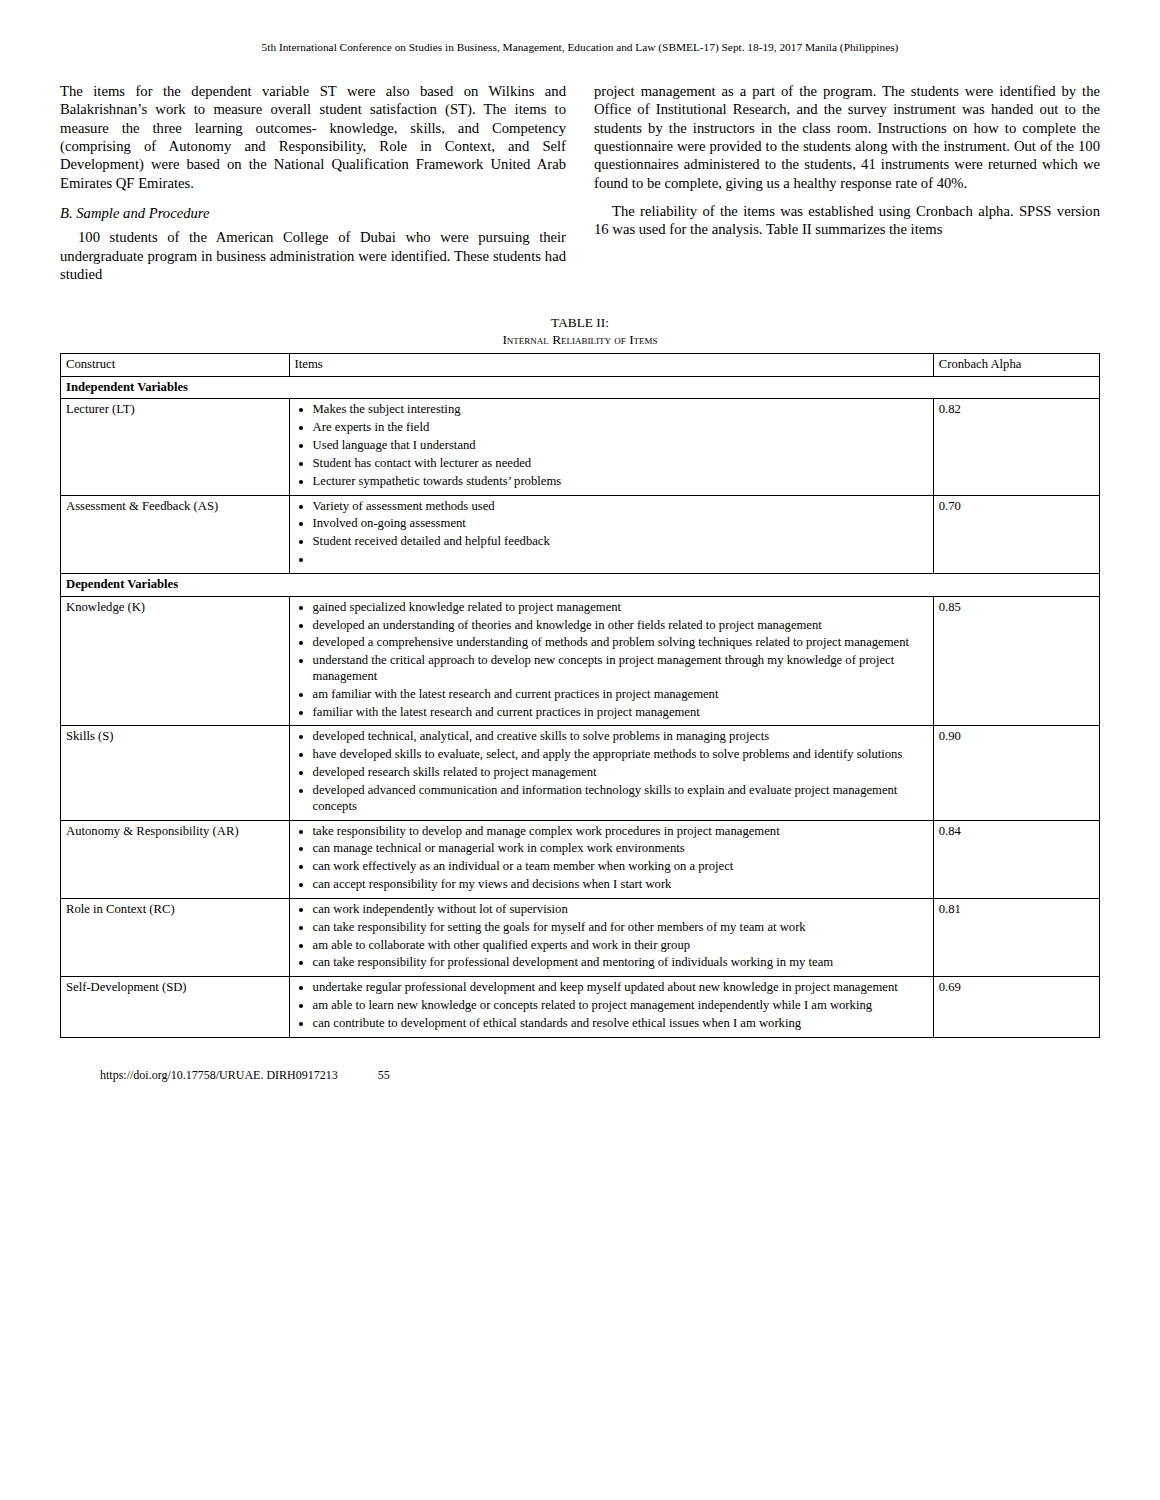5th International Conference on Studies in Business, Management, Education and Law (SBMEL-17) Sept. 18-19, 2017 Manila (Philippines)
The items for the dependent variable ST were also based on Wilkins and Balakrishnan’s work to measure overall student satisfaction (ST). The items to measure the three learning outcomes- knowledge, skills, and Competency (comprising of Autonomy and Responsibility, Role in Context, and Self Development) were based on the National Qualification Framework United Arab Emirates QF Emirates.
B. Sample and Procedure
100 students of the American College of Dubai who were pursuing their undergraduate program in business administration were identified. These students had studied
project management as a part of the program. The students were identified by the Office of Institutional Research, and the survey instrument was handed out to the students by the instructors in the class room. Instructions on how to complete the questionnaire were provided to the students along with the instrument. Out of the 100 questionnaires administered to the students, 41 instruments were returned which we found to be complete, giving us a healthy response rate of 40%.
The reliability of the items was established using Cronbach alpha. SPSS version 16 was used for the analysis. Table II summarizes the items
TABLE II: Internal Reliability of Items
| Construct | Items | Cronbach Alpha |
| Independent Variables |
| Lecturer (LT) | Makes the subject interesting Are experts in the field Used language that I understand Student has contact with lecturer as needed Lecturer sympathetic towards students’ problems | 0.82 |
| Assessment & Feedback (AS) | Variety of assessment methods used Involved on-going assessment Student received detailed and helpful feedback | 0.70 |
| Dependent Variables |
| Knowledge (K) | gained specialized knowledge related to project management developed an understanding of theories and knowledge in other fields related to project management developed a comprehensive understanding of methods and problem solving techniques related to project management understand the critical approach to develop new concepts in project management through my knowledge of project management am familiar with the latest research and current practices in project management familiar with the latest research and current practices in project management | 0.85 |
| Skills (S) | developed technical, analytical, and creative skills to solve problems in managing projects have developed skills to evaluate, select, and apply the appropriate methods to solve problems and identify solutions developed research skills related to project management developed advanced communication and information technology skills to explain and evaluate project management concepts | 0.90 |
| Autonomy & Responsibility (AR) | take responsibility to develop and manage complex work procedures in project management can manage technical or managerial work in complex work environments can work effectively as an individual or a team member when working on a project can accept responsibility for my views and decisions when I start work | 0.84 |
| Role in Context (RC) | can work independently without lot of supervision can take responsibility for setting the goals for myself and for other members of my team at work am able to collaborate with other qualified experts and work in their group can take responsibility for professional development and mentoring of individuals working in my team | 0.81 |
| Self-Development (SD) | undertake regular professional development and keep myself updated about new knowledge in project management am able to learn new knowledge or concepts related to project management independently while I am working can contribute to development of ethical standards and resolve ethical issues when I am working | 0.69 |
https://doi.org/10.17758/URUAE. DIRH0917213 55